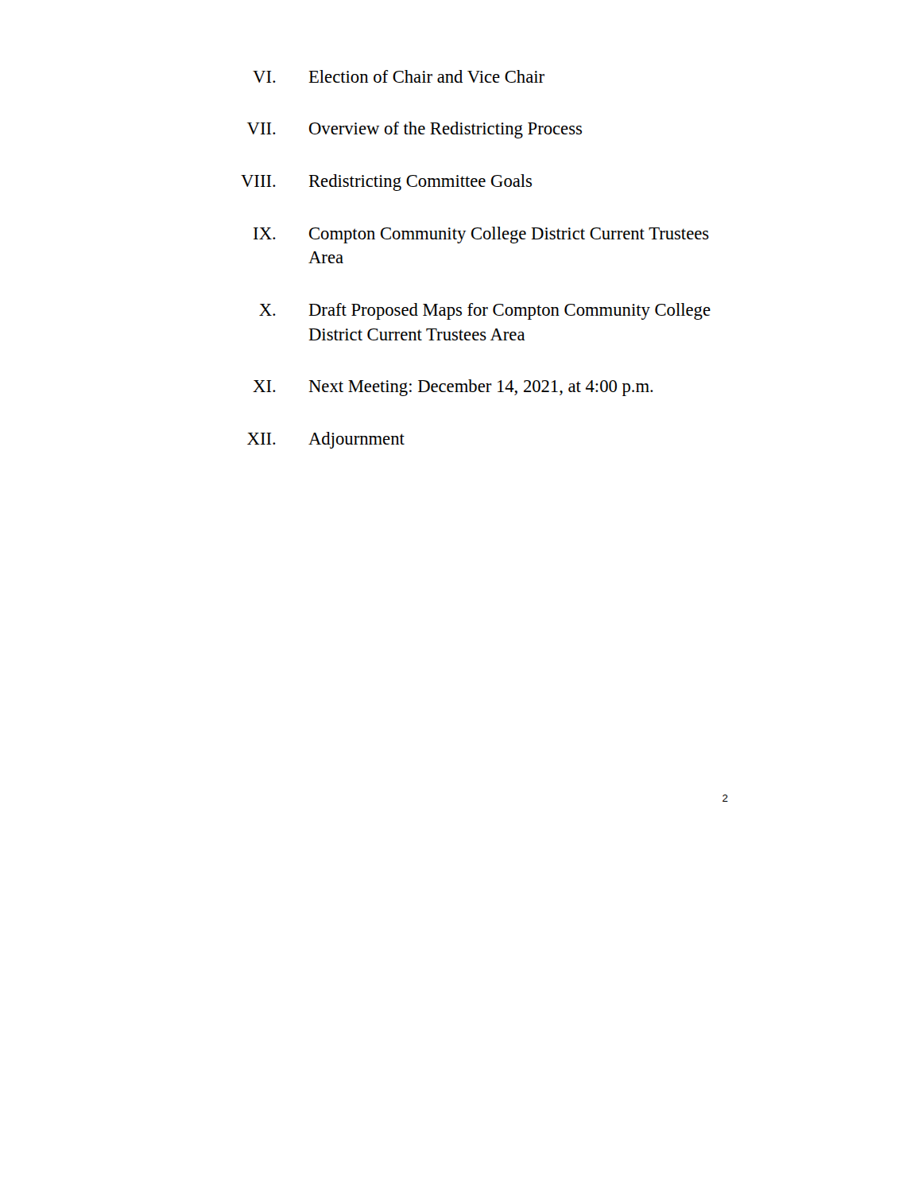VI. Election of Chair and Vice Chair
VII. Overview of the Redistricting Process
VIII. Redistricting Committee Goals
IX. Compton Community College District Current Trustees Area
X. Draft Proposed Maps for Compton Community College District Current Trustees Area
XI. Next Meeting: December 14, 2021, at 4:00 p.m.
XII. Adjournment
2